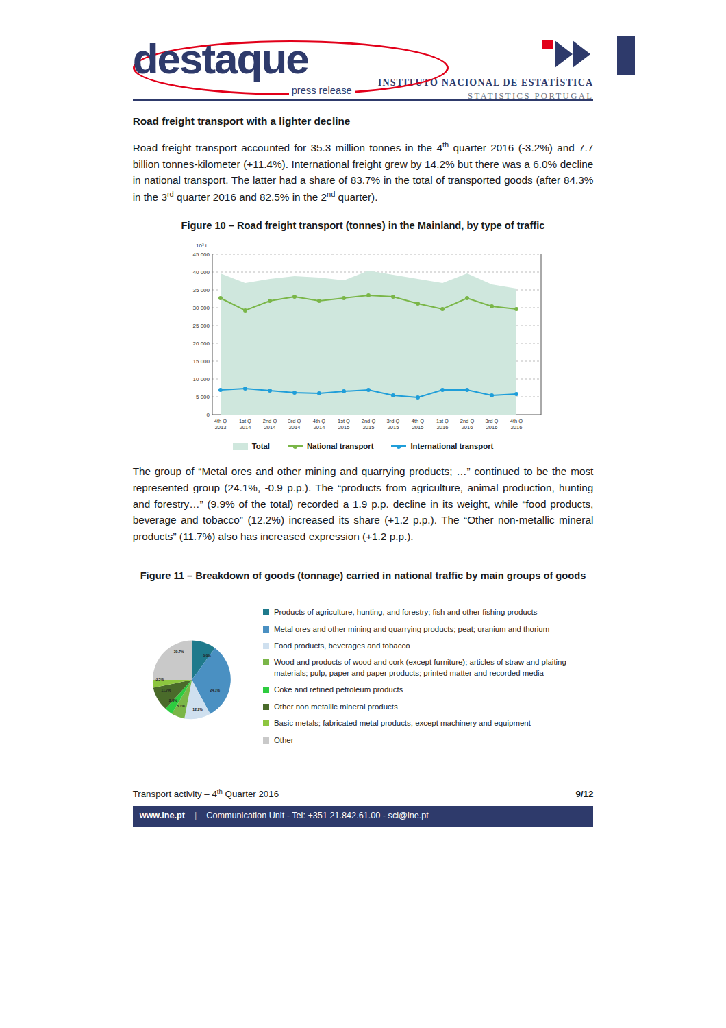destaque
press release
INSTITUTO NACIONAL DE ESTATÍSTICA
STATISTICS PORTUGAL
Road freight transport with a lighter decline
Road freight transport accounted for 35.3 million tonnes in the 4th quarter 2016 (-3.2%) and 7.7 billion tonnes-kilometer (+11.4%). International freight grew by 14.2% but there was a 6.0% decline in national transport. The latter had a share of 83.7% in the total of transported goods (after 84.3% in the 3rd quarter 2016 and 82.5% in the 2nd quarter).
Figure 10 – Road freight transport (tonnes) in the Mainland, by type of traffic
10³ t 45 000 40 000 35 000 30 000 25 000 20 000 15 000 10 000 5 000 0 4th Q2013 1st Q2014 2nd Q2014 3rd Q2014 4th Q2014 1st Q2015 2nd Q2015 3rd Q2015 4th Q2015 1st Q2016 2nd Q2016 3rd Q2016 4th Q2016
Total
National transport
International transport
The group of “Metal ores and other mining and quarrying products; …” continued to be the most represented group (24.1%, -0.9 p.p.). The “products from agriculture, animal production, hunting and forestry…” (9.9% of the total) recorded a 1.9 p.p. decline in its weight, while “food products, beverage and tobacco” (12.2%) increased its share (+1.2 p.p.). The “Other non-metallic mineral products” (11.7%) also has increased expression (+1.2 p.p.).
Figure 11 – Breakdown of goods (tonnage) carried in national traffic by main groups of goods
9.9% 24.1% 12.2% 5.1% 2.8% 11.7% 3.5% 30.7%
Products of agriculture, hunting, and forestry; fish and other fishing products
Metal ores and other mining and quarrying products; peat; uranium and thorium
Food products, beverages and tobacco
Wood and products of wood and cork (except furniture); articles of straw and plaiting materials; pulp, paper and paper products; printed matter and recorded media
Coke and refined petroleum products
Other non metallic mineral products
Basic metals; fabricated metal products, except machinery and equipment
Other
Transport activity – 4th Quarter 2016
9/12
www.ine.pt | Communication Unit - Tel: +351 21.842.61.00 - sci@ine.pt